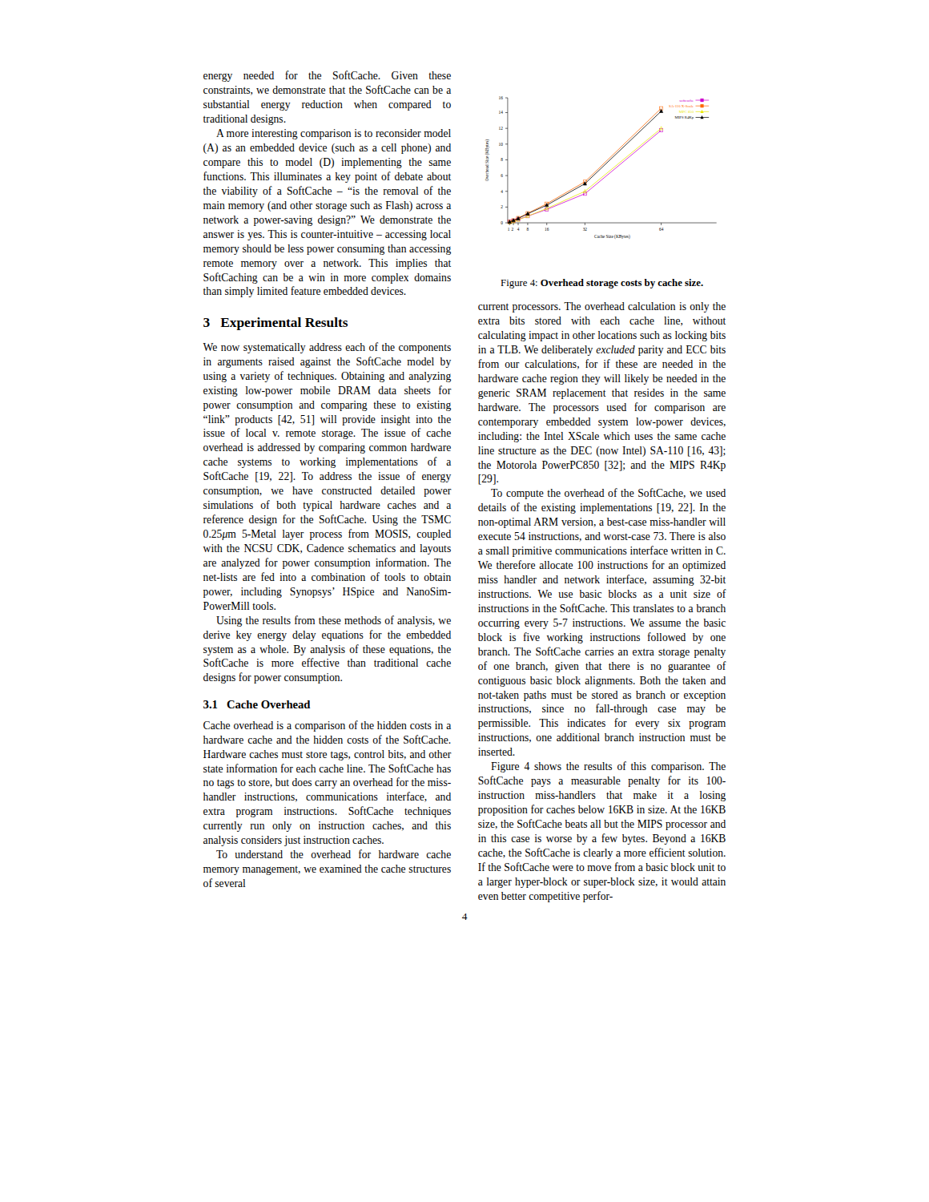energy needed for the SoftCache. Given these constraints, we demonstrate that the SoftCache can be a substantial energy reduction when compared to traditional designs.
A more interesting comparison is to reconsider model (A) as an embedded device (such as a cell phone) and compare this to model (D) implementing the same functions. This illuminates a key point of debate about the viability of a SoftCache – “is the removal of the main memory (and other storage such as Flash) across a network a power-saving design?” We demonstrate the answer is yes. This is counter-intuitive – accessing local memory should be less power consuming than accessing remote memory over a network. This implies that SoftCaching can be a win in more complex domains than simply limited feature embedded devices.
3 Experimental Results
We now systematically address each of the components in arguments raised against the SoftCache model by using a variety of techniques. Obtaining and analyzing existing low-power mobile DRAM data sheets for power consumption and comparing these to existing “link” products [42, 51] will provide insight into the issue of local v. remote storage. The issue of cache overhead is addressed by comparing common hardware cache systems to working implementations of a SoftCache [19, 22]. To address the issue of energy consumption, we have constructed detailed power simulations of both typical hardware caches and a reference design for the SoftCache. Using the TSMC 0.25μm 5-Metal layer process from MOSIS, coupled with the NCSU CDK, Cadence schematics and layouts are analyzed for power consumption information. The net-lists are fed into a combination of tools to obtain power, including Synopsys’ HSpice and NanoSim-PowerMill tools.
Using the results from these methods of analysis, we derive key energy delay equations for the embedded system as a whole. By analysis of these equations, the SoftCache is more effective than traditional cache designs for power consumption.
3.1 Cache Overhead
Cache overhead is a comparison of the hidden costs in a hardware cache and the hidden costs of the SoftCache. Hardware caches must store tags, control bits, and other state information for each cache line. The SoftCache has no tags to store, but does carry an overhead for the miss-handler instructions, communications interface, and extra program instructions. SoftCache techniques currently run only on instruction caches, and this analysis considers just instruction caches.
To understand the overhead for hardware cache memory management, we examined the cache structures of several
0 2 4 6 8 10 12 14 16 Overhead Size (KBytes) 1 2 4 8 16 32 64 Cache Size (KBytes) softcache SA-110 X-Scale MPC 850 MIPS R4Kp
Figure 4: Overhead storage costs by cache size.
current processors. The overhead calculation is only the extra bits stored with each cache line, without calculating impact in other locations such as locking bits in a TLB. We deliberately excluded parity and ECC bits from our calculations, for if these are needed in the hardware cache region they will likely be needed in the generic SRAM replacement that resides in the same hardware. The processors used for comparison are contemporary embedded system low-power devices, including: the Intel XScale which uses the same cache line structure as the DEC (now Intel) SA-110 [16, 43]; the Motorola PowerPC850 [32]; and the MIPS R4Kp [29].
To compute the overhead of the SoftCache, we used details of the existing implementations [19, 22]. In the non-optimal ARM version, a best-case miss-handler will execute 54 instructions, and worst-case 73. There is also a small primitive communications interface written in C. We therefore allocate 100 instructions for an optimized miss handler and network interface, assuming 32-bit instructions. We use basic blocks as a unit size of instructions in the SoftCache. This translates to a branch occurring every 5-7 instructions. We assume the basic block is five working instructions followed by one branch. The SoftCache carries an extra storage penalty of one branch, given that there is no guarantee of contiguous basic block alignments. Both the taken and not-taken paths must be stored as branch or exception instructions, since no fall-through case may be permissible. This indicates for every six program instructions, one additional branch instruction must be inserted.
Figure 4 shows the results of this comparison. The SoftCache pays a measurable penalty for its 100-instruction miss-handlers that make it a losing proposition for caches below 16KB in size. At the 16KB size, the SoftCache beats all but the MIPS processor and in this case is worse by a few bytes. Beyond a 16KB cache, the SoftCache is clearly a more efficient solution. If the SoftCache were to move from a basic block unit to a larger hyper-block or super-block size, it would attain even better competitive perfor-
4